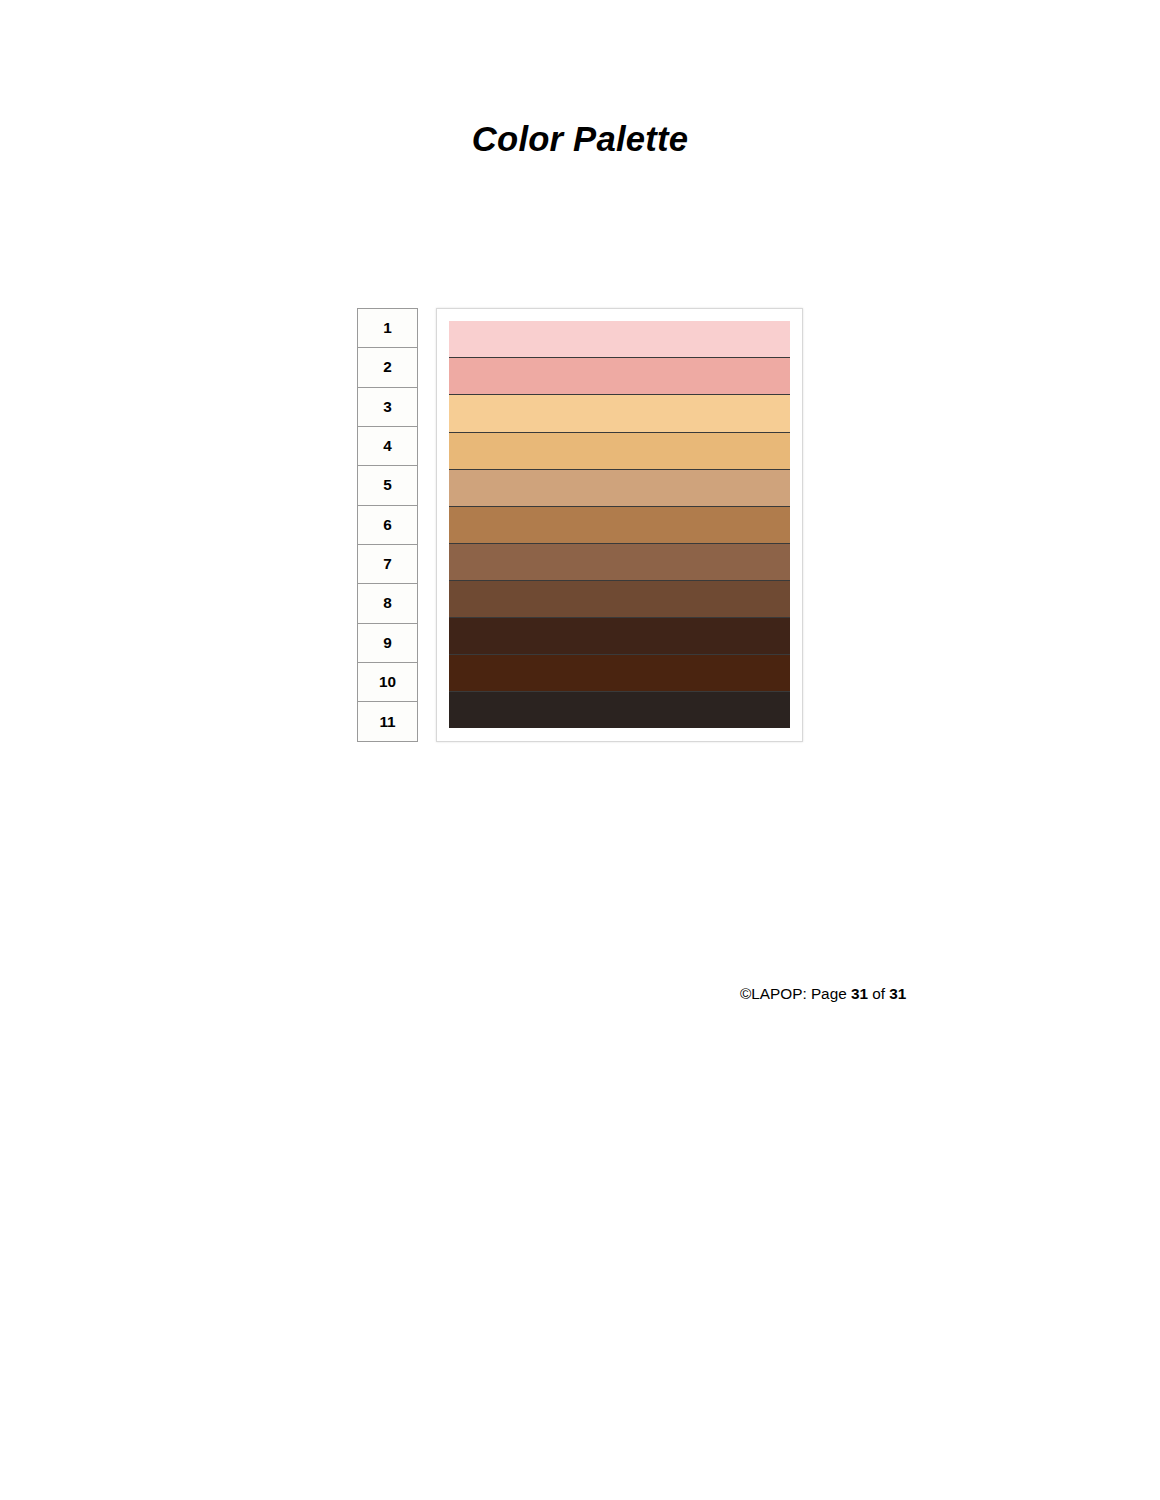Color Palette
1
2
3
4
5
6
7
8
9
10
11
©LAPOP: Page 31 of 31